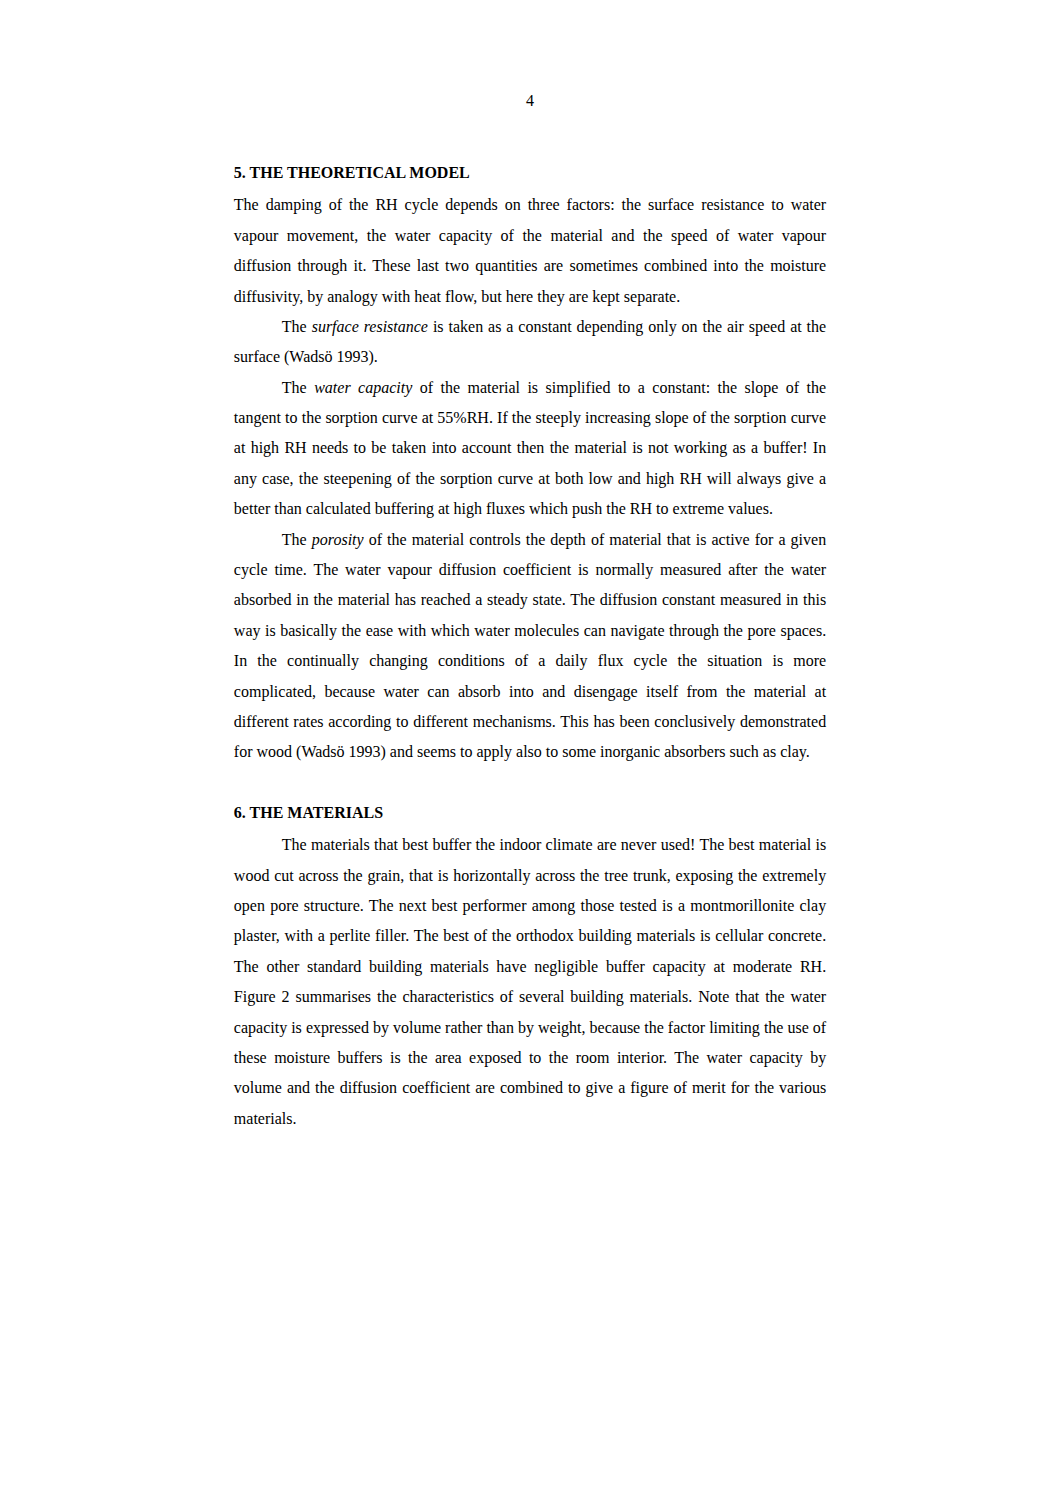4
5. THE THEORETICAL MODEL
The damping of the RH cycle depends on three factors: the surface resistance to water vapour movement, the water capacity of the material and the speed of water vapour diffusion through it. These last two quantities are sometimes combined into the moisture diffusivity, by analogy with heat flow, but here they are kept separate.
The surface resistance is taken as a constant depending only on the air speed at the surface (Wadsö 1993).
The water capacity of the material is simplified to a constant: the slope of the tangent to the sorption curve at 55%RH. If the steeply increasing slope of the sorption curve at high RH needs to be taken into account then the material is not working as a buffer! In any case, the steepening of the sorption curve at both low and high RH will always give a better than calculated buffering at high fluxes which push the RH to extreme values.
The porosity of the material controls the depth of material that is active for a given cycle time. The water vapour diffusion coefficient is normally measured after the water absorbed in the material has reached a steady state. The diffusion constant measured in this way is basically the ease with which water molecules can navigate through the pore spaces. In the continually changing conditions of a daily flux cycle the situation is more complicated, because water can absorb into and disengage itself from the material at different rates according to different mechanisms. This has been conclusively demonstrated for wood (Wadsö 1993) and seems to apply also to some inorganic absorbers such as clay.
6. THE MATERIALS
The materials that best buffer the indoor climate are never used! The best material is wood cut across the grain, that is horizontally across the tree trunk, exposing the extremely open pore structure. The next best performer among those tested is a montmorillonite clay plaster, with a perlite filler. The best of the orthodox building materials is cellular concrete. The other standard building materials have negligible buffer capacity at moderate RH. Figure 2 summarises the characteristics of several building materials. Note that the water capacity is expressed by volume rather than by weight, because the factor limiting the use of these moisture buffers is the area exposed to the room interior. The water capacity by volume and the diffusion coefficient are combined to give a figure of merit for the various materials.